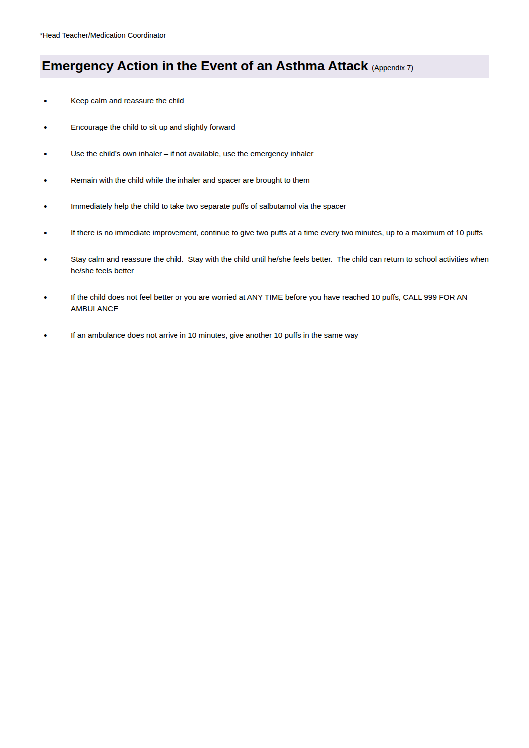*Head Teacher/Medication Coordinator
Emergency Action in the Event of an Asthma Attack (Appendix 7)
Keep calm and reassure the child
Encourage the child to sit up and slightly forward
Use the child’s own inhaler – if not available, use the emergency inhaler
Remain with the child while the inhaler and spacer are brought to them
Immediately help the child to take two separate puffs of salbutamol via the spacer
If there is no immediate improvement, continue to give two puffs at a time every two minutes, up to a maximum of 10 puffs
Stay calm and reassure the child. Stay with the child until he/she feels better. The child can return to school activities when he/she feels better
If the child does not feel better or you are worried at ANY TIME before you have reached 10 puffs, CALL 999 FOR AN AMBULANCE
If an ambulance does not arrive in 10 minutes, give another 10 puffs in the same way